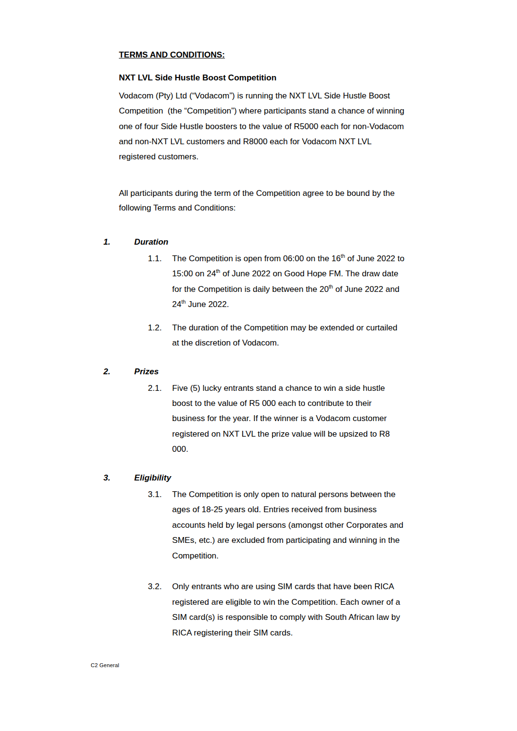TERMS AND CONDITIONS:
NXT LVL Side Hustle Boost Competition
Vodacom (Pty) Ltd (“Vodacom”) is running the NXT LVL Side Hustle Boost Competition (the “Competition”) where participants stand a chance of winning one of four Side Hustle boosters to the value of R5000 each for non-Vodacom and non-NXT LVL customers and R8000 each for Vodacom NXT LVL registered customers.
All participants during the term of the Competition agree to be bound by the following Terms and Conditions:
Duration
The Competition is open from 06:00 on the 16th of June 2022 to 15:00 on 24th of June 2022 on Good Hope FM. The draw date for the Competition is daily between the 20th of June 2022 and 24th June 2022.
The duration of the Competition may be extended or curtailed at the discretion of Vodacom.
Prizes
Five (5) lucky entrants stand a chance to win a side hustle boost to the value of R5 000 each to contribute to their business for the year. If the winner is a Vodacom customer registered on NXT LVL the prize value will be upsized to R8 000.
Eligibility
The Competition is only open to natural persons between the ages of 18-25 years old. Entries received from business accounts held by legal persons (amongst other Corporates and SMEs, etc.) are excluded from participating and winning in the Competition.
Only entrants who are using SIM cards that have been RICA registered are eligible to win the Competition. Each owner of a SIM card(s) is responsible to comply with South African law by RICA registering their SIM cards.
C2 General